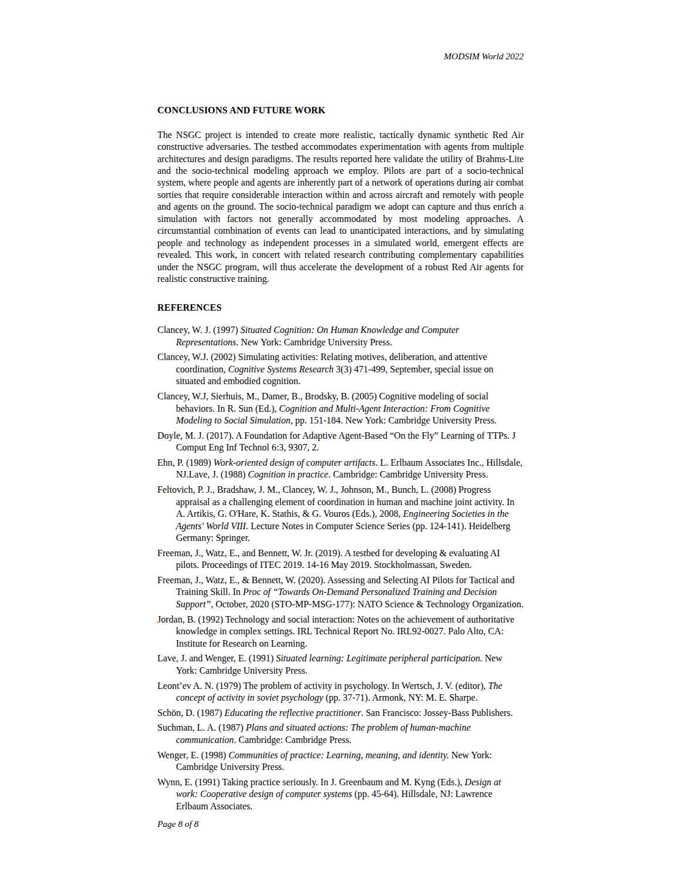MODSIM World 2022
CONCLUSIONS AND FUTURE WORK
The NSGC project is intended to create more realistic, tactically dynamic synthetic Red Air constructive adversaries. The testbed accommodates experimentation with agents from multiple architectures and design paradigms. The results reported here validate the utility of Brahms-Lite and the socio-technical modeling approach we employ. Pilots are part of a socio-technical system, where people and agents are inherently part of a network of operations during air combat sorties that require considerable interaction within and across aircraft and remotely with people and agents on the ground. The socio-technical paradigm we adopt can capture and thus enrich a simulation with factors not generally accommodated by most modeling approaches. A circumstantial combination of events can lead to unanticipated interactions, and by simulating people and technology as independent processes in a simulated world, emergent effects are revealed. This work, in concert with related research contributing complementary capabilities under the NSGC program, will thus accelerate the development of a robust Red Air agents for realistic constructive training.
REFERENCES
Clancey, W. J. (1997) Situated Cognition: On Human Knowledge and Computer Representations. New York: Cambridge University Press.
Clancey, W.J. (2002) Simulating activities: Relating motives, deliberation, and attentive coordination, Cognitive Systems Research 3(3) 471-499, September, special issue on situated and embodied cognition.
Clancey, W.J, Sierhuis, M., Damer, B., Brodsky, B. (2005) Cognitive modeling of social behaviors. In R. Sun (Ed.), Cognition and Multi-Agent Interaction: From Cognitive Modeling to Social Simulation, pp. 151-184. New York: Cambridge University Press.
Doyle, M. J. (2017). A Foundation for Adaptive Agent-Based “On the Fly” Learning of TTPs. J Comput Eng Inf Technol 6:3, 9307, 2.
Ehn, P. (1989) Work-oriented design of computer artifacts. L. Erlbaum Associates Inc., Hillsdale, NJ.Lave, J. (1988) Cognition in practice. Cambridge: Cambridge University Press.
Feltovich, P. J., Bradshaw, J. M., Clancey, W. J., Johnson, M., Bunch, L. (2008) Progress appraisal as a challenging element of coordination in human and machine joint activity. In A. Artikis, G. O'Hare, K. Stathis, & G. Vouros (Eds.), 2008, Engineering Societies in the Agents' World VIII. Lecture Notes in Computer Science Series (pp. 124-141). Heidelberg Germany: Springer.
Freeman, J., Watz, E., and Bennett, W. Jr. (2019). A testbed for developing & evaluating AI pilots. Proceedings of ITEC 2019. 14-16 May 2019. Stockholmassan, Sweden.
Freeman, J., Watz, E., & Bennett, W. (2020). Assessing and Selecting AI Pilots for Tactical and Training Skill. In Proc of “Towards On-Demand Personalized Training and Decision Support”, October, 2020 (STO-MP-MSG-177): NATO Science & Technology Organization.
Jordan, B. (1992) Technology and social interaction: Notes on the achievement of authoritative knowledge in complex settings. IRL Technical Report No. IRL92-0027. Palo Alto, CA: Institute for Research on Learning.
Lave, J. and Wenger, E. (1991) Situated learning: Legitimate peripheral participation. New York: Cambridge University Press.
Leont’ev A. N. (1979) The problem of activity in psychology. In Wertsch, J. V. (editor), The concept of activity in soviet psychology (pp. 37-71). Armonk, NY: M. E. Sharpe.
Schön, D. (1987) Educating the reflective practitioner. San Francisco: Jossey-Bass Publishers.
Suchman, L. A. (1987) Plans and situated actions: The problem of human-machine communication. Cambridge: Cambridge Press.
Wenger, E. (1998) Communities of practice: Learning, meaning, and identity. New York: Cambridge University Press.
Wynn, E. (1991) Taking practice seriously. In J. Greenbaum and M. Kyng (Eds.), Design at work: Cooperative design of computer systems (pp. 45-64). Hillsdale, NJ: Lawrence Erlbaum Associates.
Page 8 of 8